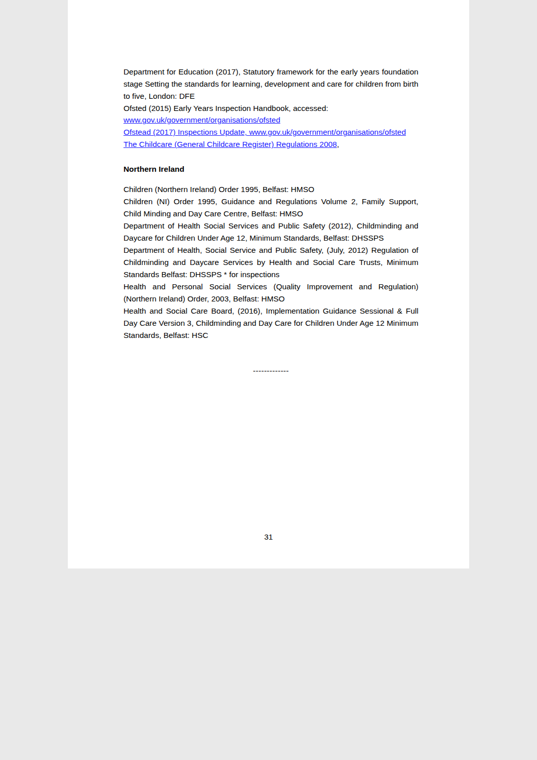Department for Education (2017), Statutory framework for the early years foundation stage Setting the standards for learning, development and care for children from birth to five, London: DFE
Ofsted (2015) Early Years Inspection Handbook, accessed:
www.gov.uk/government/organisations/ofsted
Ofstead (2017) Inspections Update, www.gov.uk/government/organisations/ofsted
The Childcare (General Childcare Register) Regulations 2008,
Northern Ireland
Children (Northern Ireland) Order 1995, Belfast: HMSO
Children (NI) Order 1995, Guidance and Regulations Volume 2, Family Support, Child Minding and Day Care Centre, Belfast: HMSO
Department of Health Social Services and Public Safety (2012), Childminding and Daycare for Children Under Age 12, Minimum Standards, Belfast: DHSSPS
Department of Health, Social Service and Public Safety, (July, 2012) Regulation of Childminding and Daycare Services by Health and Social Care Trusts, Minimum Standards Belfast: DHSSPS * for inspections
Health and Personal Social Services (Quality Improvement and Regulation) (Northern Ireland) Order, 2003, Belfast: HMSO
Health and Social Care Board, (2016), Implementation Guidance Sessional & Full Day Care Version 3, Childminding and Day Care for Children Under Age 12 Minimum Standards, Belfast: HSC
-------------
31